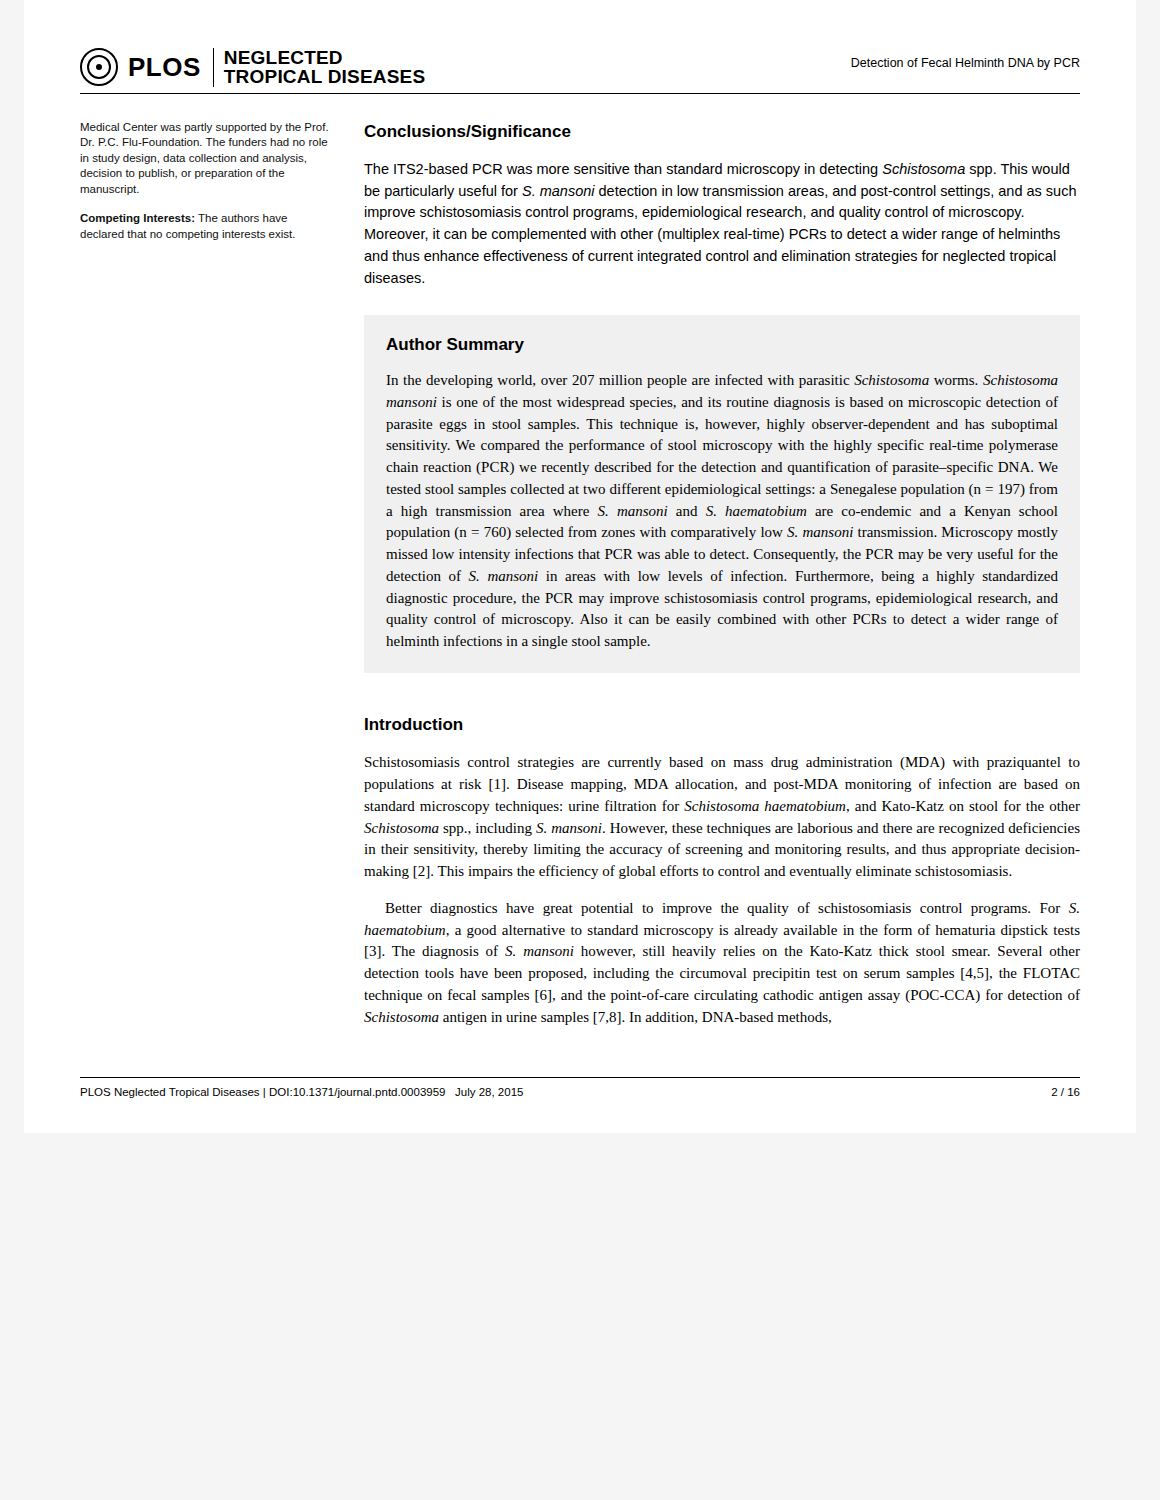PLOS
NEGLECTED TROPICAL DISEASES
Detection of Fecal Helminth DNA by PCR
Medical Center was partly supported by the Prof. Dr. P.C. Flu-Foundation. The funders had no role in study design, data collection and analysis, decision to publish, or preparation of the manuscript.
Competing Interests: The authors have declared that no competing interests exist.
Conclusions/Significance
The ITS2-based PCR was more sensitive than standard microscopy in detecting Schistosoma spp. This would be particularly useful for S. mansoni detection in low transmission areas, and post-control settings, and as such improve schistosomiasis control programs, epidemiological research, and quality control of microscopy. Moreover, it can be complemented with other (multiplex real-time) PCRs to detect a wider range of helminths and thus enhance effectiveness of current integrated control and elimination strategies for neglected tropical diseases.
Author Summary
In the developing world, over 207 million people are infected with parasitic Schistosoma worms. Schistosoma mansoni is one of the most widespread species, and its routine diagnosis is based on microscopic detection of parasite eggs in stool samples. This technique is, however, highly observer-dependent and has suboptimal sensitivity. We compared the performance of stool microscopy with the highly specific real-time polymerase chain reaction (PCR) we recently described for the detection and quantification of parasite–specific DNA. We tested stool samples collected at two different epidemiological settings: a Senegalese population (n = 197) from a high transmission area where S. mansoni and S. haematobium are co-endemic and a Kenyan school population (n = 760) selected from zones with comparatively low S. mansoni transmission. Microscopy mostly missed low intensity infections that PCR was able to detect. Consequently, the PCR may be very useful for the detection of S. mansoni in areas with low levels of infection. Furthermore, being a highly standardized diagnostic procedure, the PCR may improve schistosomiasis control programs, epidemiological research, and quality control of microscopy. Also it can be easily combined with other PCRs to detect a wider range of helminth infections in a single stool sample.
Introduction
Schistosomiasis control strategies are currently based on mass drug administration (MDA) with praziquantel to populations at risk [1]. Disease mapping, MDA allocation, and post-MDA monitoring of infection are based on standard microscopy techniques: urine filtration for Schistosoma haematobium, and Kato-Katz on stool for the other Schistosoma spp., including S. mansoni. However, these techniques are laborious and there are recognized deficiencies in their sensitivity, thereby limiting the accuracy of screening and monitoring results, and thus appropriate decision-making [2]. This impairs the efficiency of global efforts to control and eventually eliminate schistosomiasis.
Better diagnostics have great potential to improve the quality of schistosomiasis control programs. For S. haematobium, a good alternative to standard microscopy is already available in the form of hematuria dipstick tests [3]. The diagnosis of S. mansoni however, still heavily relies on the Kato-Katz thick stool smear. Several other detection tools have been proposed, including the circumoval precipitin test on serum samples [4,5], the FLOTAC technique on fecal samples [6], and the point-of-care circulating cathodic antigen assay (POC-CCA) for detection of Schistosoma antigen in urine samples [7,8]. In addition, DNA-based methods,
PLOS Neglected Tropical Diseases | DOI:10.1371/journal.pntd.0003959 July 28, 2015
2 / 16